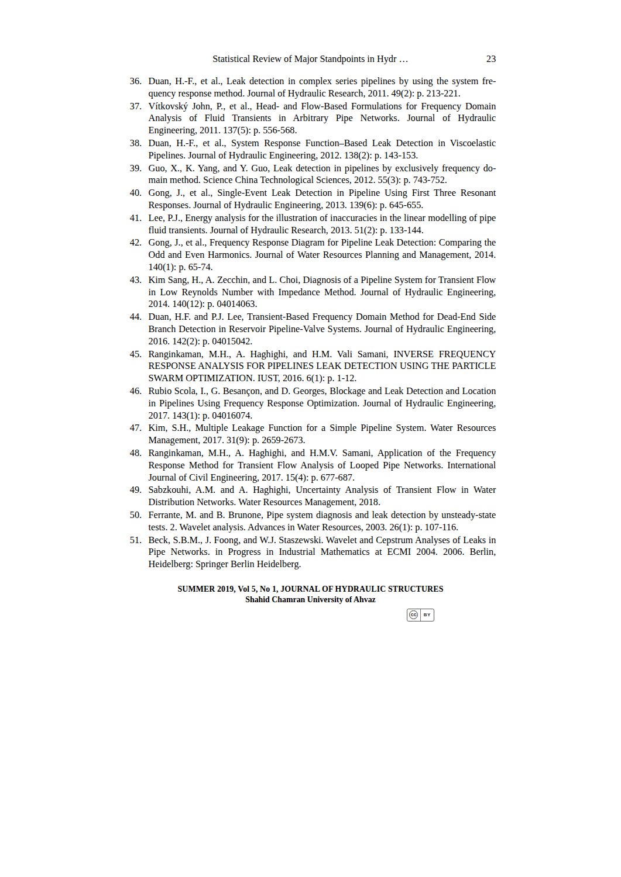Statistical Review of Major Standpoints in Hydr … 23
36. Duan, H.-F., et al., Leak detection in complex series pipelines by using the system frequency response method. Journal of Hydraulic Research, 2011. 49(2): p. 213-221.
37. Vítkovský John, P., et al., Head- and Flow-Based Formulations for Frequency Domain Analysis of Fluid Transients in Arbitrary Pipe Networks. Journal of Hydraulic Engineering, 2011. 137(5): p. 556-568.
38. Duan, H.-F., et al., System Response Function–Based Leak Detection in Viscoelastic Pipelines. Journal of Hydraulic Engineering, 2012. 138(2): p. 143-153.
39. Guo, X., K. Yang, and Y. Guo, Leak detection in pipelines by exclusively frequency domain method. Science China Technological Sciences, 2012. 55(3): p. 743-752.
40. Gong, J., et al., Single-Event Leak Detection in Pipeline Using First Three Resonant Responses. Journal of Hydraulic Engineering, 2013. 139(6): p. 645-655.
41. Lee, P.J., Energy analysis for the illustration of inaccuracies in the linear modelling of pipe fluid transients. Journal of Hydraulic Research, 2013. 51(2): p. 133-144.
42. Gong, J., et al., Frequency Response Diagram for Pipeline Leak Detection: Comparing the Odd and Even Harmonics. Journal of Water Resources Planning and Management, 2014. 140(1): p. 65-74.
43. Kim Sang, H., A. Zecchin, and L. Choi, Diagnosis of a Pipeline System for Transient Flow in Low Reynolds Number with Impedance Method. Journal of Hydraulic Engineering, 2014. 140(12): p. 04014063.
44. Duan, H.F. and P.J. Lee, Transient-Based Frequency Domain Method for Dead-End Side Branch Detection in Reservoir Pipeline-Valve Systems. Journal of Hydraulic Engineering, 2016. 142(2): p. 04015042.
45. Ranginkaman, M.H., A. Haghighi, and H.M. Vali Samani, INVERSE FREQUENCY RESPONSE ANALYSIS FOR PIPELINES LEAK DETECTION USING THE PARTICLE SWARM OPTIMIZATION. IUST, 2016. 6(1): p. 1-12.
46. Rubio Scola, I., G. Besançon, and D. Georges, Blockage and Leak Detection and Location in Pipelines Using Frequency Response Optimization. Journal of Hydraulic Engineering, 2017. 143(1): p. 04016074.
47. Kim, S.H., Multiple Leakage Function for a Simple Pipeline System. Water Resources Management, 2017. 31(9): p. 2659-2673.
48. Ranginkaman, M.H., A. Haghighi, and H.M.V. Samani, Application of the Frequency Response Method for Transient Flow Analysis of Looped Pipe Networks. International Journal of Civil Engineering, 2017. 15(4): p. 677-687.
49. Sabzkouhi, A.M. and A. Haghighi, Uncertainty Analysis of Transient Flow in Water Distribution Networks. Water Resources Management, 2018.
50. Ferrante, M. and B. Brunone, Pipe system diagnosis and leak detection by unsteady-state tests. 2. Wavelet analysis. Advances in Water Resources, 2003. 26(1): p. 107-116.
51. Beck, S.B.M., J. Foong, and W.J. Staszewski. Wavelet and Cepstrum Analyses of Leaks in Pipe Networks. in Progress in Industrial Mathematics at ECMI 2004. 2006. Berlin, Heidelberg: Springer Berlin Heidelberg.
SUMMER 2019, Vol 5, No 1, JOURNAL OF HYDRAULIC STRUCTURES
Shahid Chamran University of Ahvaz
cc BY